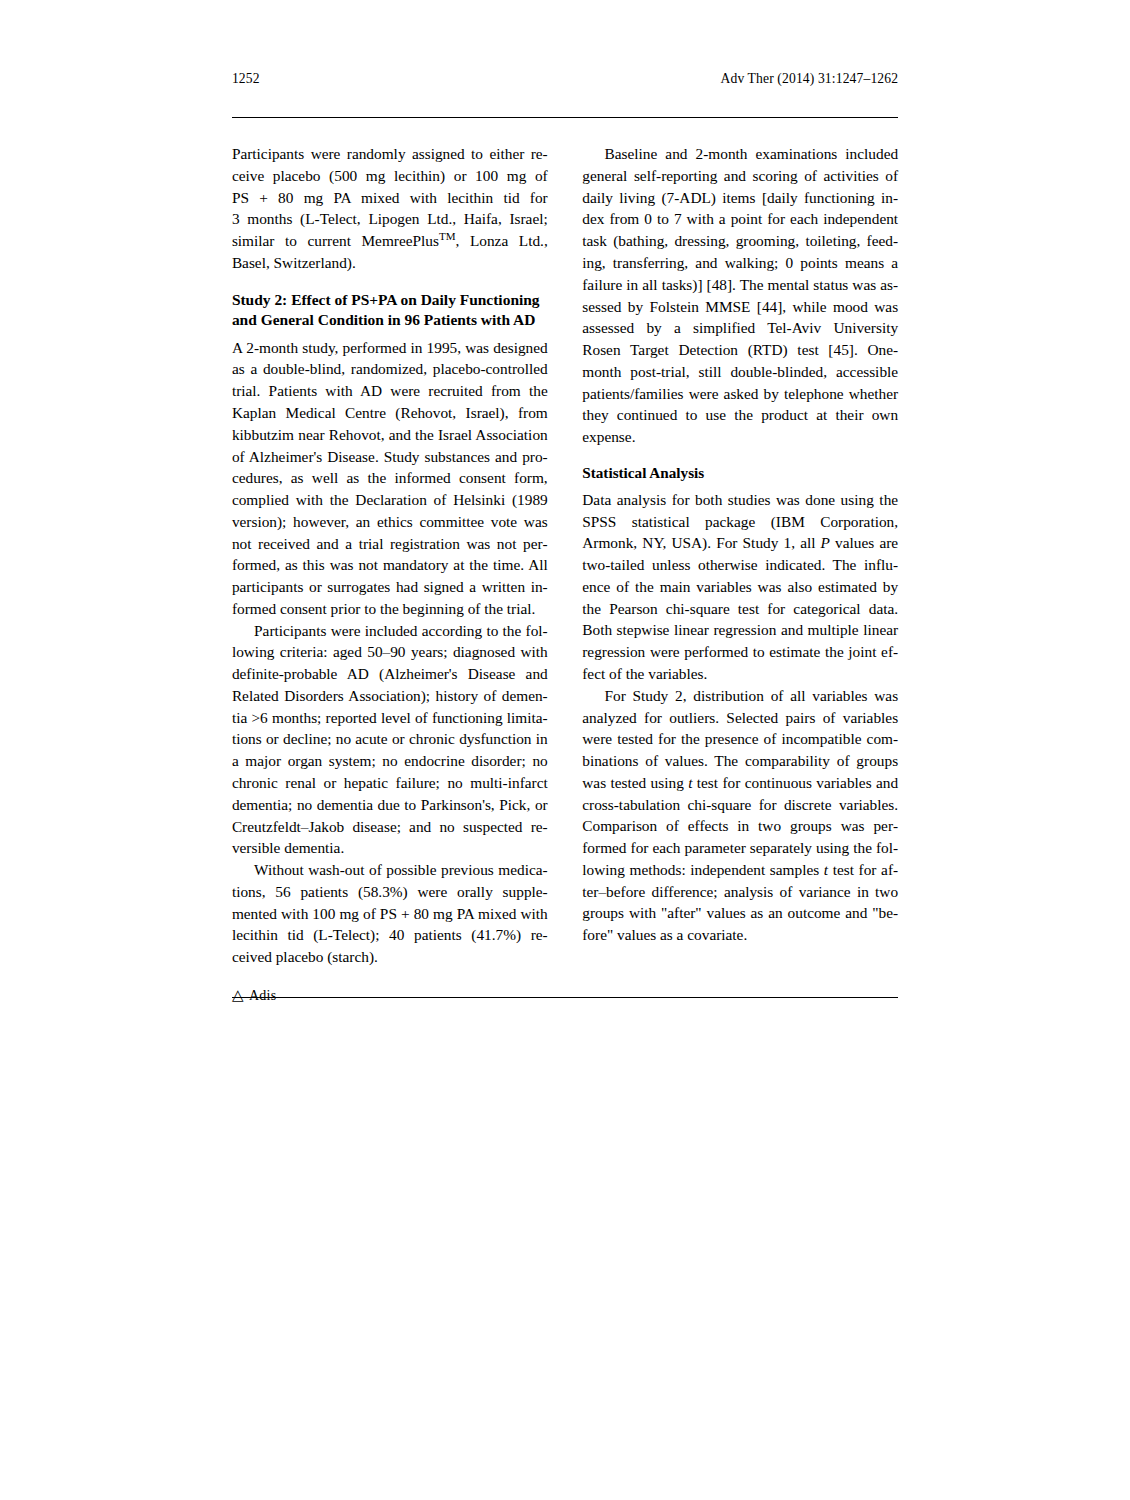1252 Adv Ther (2014) 31:1247–1262
Participants were randomly assigned to either receive placebo (500 mg lecithin) or 100 mg of PS + 80 mg PA mixed with lecithin tid for 3 months (L-Telect, Lipogen Ltd., Haifa, Israel; similar to current MemreePlusTM, Lonza Ltd., Basel, Switzerland).
Study 2: Effect of PS+PA on Daily Functioning and General Condition in 96 Patients with AD
A 2-month study, performed in 1995, was designed as a double-blind, randomized, placebo-controlled trial. Patients with AD were recruited from the Kaplan Medical Centre (Rehovot, Israel), from kibbutzim near Rehovot, and the Israel Association of Alzheimer's Disease. Study substances and procedures, as well as the informed consent form, complied with the Declaration of Helsinki (1989 version); however, an ethics committee vote was not received and a trial registration was not performed, as this was not mandatory at the time. All participants or surrogates had signed a written informed consent prior to the beginning of the trial.
Participants were included according to the following criteria: aged 50–90 years; diagnosed with definite-probable AD (Alzheimer's Disease and Related Disorders Association); history of dementia >6 months; reported level of functioning limitations or decline; no acute or chronic dysfunction in a major organ system; no endocrine disorder; no chronic renal or hepatic failure; no multi-infarct dementia; no dementia due to Parkinson's, Pick, or Creutzfeldt–Jakob disease; and no suspected reversible dementia.
Without wash-out of possible previous medications, 56 patients (58.3%) were orally supplemented with 100 mg of PS + 80 mg PA mixed with lecithin tid (L-Telect); 40 patients (41.7%) received placebo (starch).
Baseline and 2-month examinations included general self-reporting and scoring of activities of daily living (7-ADL) items [daily functioning index from 0 to 7 with a point for each independent task (bathing, dressing, grooming, toileting, feeding, transferring, and walking; 0 points means a failure in all tasks)] [48]. The mental status was assessed by Folstein MMSE [44], while mood was assessed by a simplified Tel-Aviv University Rosen Target Detection (RTD) test [45]. One-month post-trial, still double-blinded, accessible patients/families were asked by telephone whether they continued to use the product at their own expense.
Statistical Analysis
Data analysis for both studies was done using the SPSS statistical package (IBM Corporation, Armonk, NY, USA). For Study 1, all P values are two-tailed unless otherwise indicated. The influence of the main variables was also estimated by the Pearson chi-square test for categorical data. Both stepwise linear regression and multiple linear regression were performed to estimate the joint effect of the variables.
For Study 2, distribution of all variables was analyzed for outliers. Selected pairs of variables were tested for the presence of incompatible combinations of values. The comparability of groups was tested using t test for continuous variables and cross-tabulation chi-square for discrete variables. Comparison of effects in two groups was performed for each parameter separately using the following methods: independent samples t test for after–before difference; analysis of variance in two groups with "after" values as an outcome and "before" values as a covariate.
△ Adis